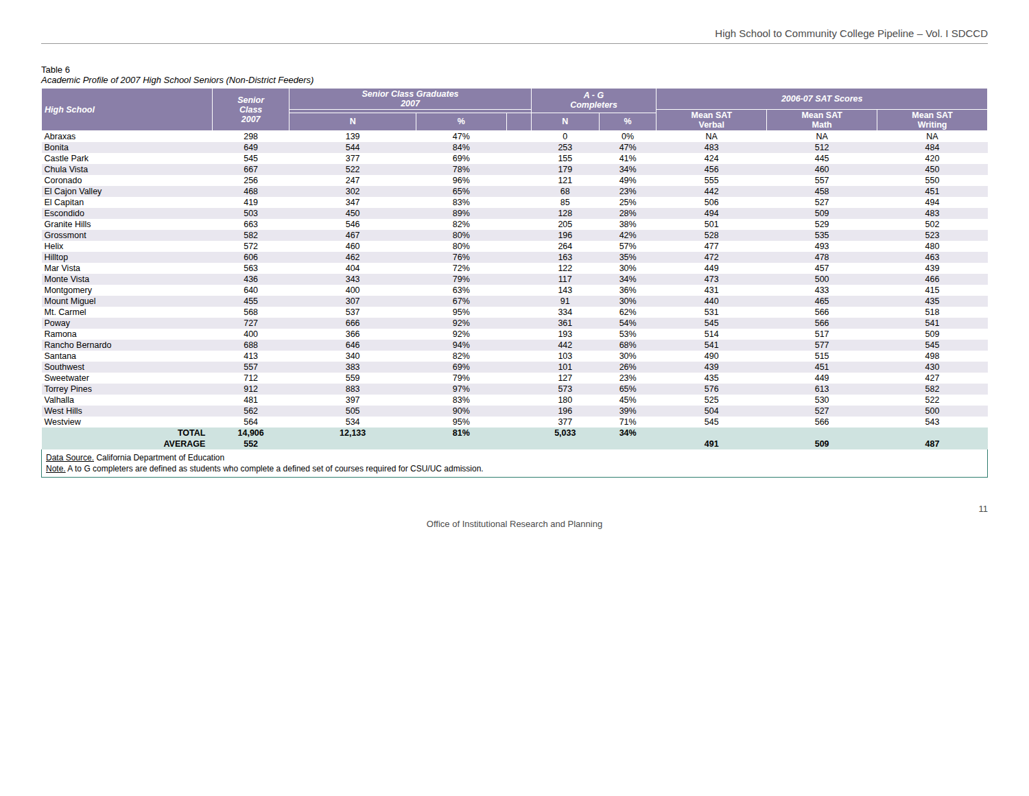High School to Community College Pipeline – Vol. I SDCCD
Table 6
Academic Profile of 2007 High School Seniors (Non-District Feeders)
| High School | Senior Class 2007 | Senior Class Graduates 2007 | A - G Completers | 2006-07 SAT Scores |
| --- | --- | --- | --- | --- |
| | Mean SAT Verbal | Mean SAT Math | Mean SAT Writing |
| N | % | | N | % |
| Abraxas | 298 | 139 | 47% | | 0 | 0% | NA | NA | NA |
| Bonita | 649 | 544 | 84% | | 253 | 47% | 483 | 512 | 484 |
| Castle Park | 545 | 377 | 69% | | 155 | 41% | 424 | 445 | 420 |
| Chula Vista | 667 | 522 | 78% | | 179 | 34% | 456 | 460 | 450 |
| Coronado | 256 | 247 | 96% | | 121 | 49% | 555 | 557 | 550 |
| El Cajon Valley | 468 | 302 | 65% | | 68 | 23% | 442 | 458 | 451 |
| El Capitan | 419 | 347 | 83% | | 85 | 25% | 506 | 527 | 494 |
| Escondido | 503 | 450 | 89% | | 128 | 28% | 494 | 509 | 483 |
| Granite Hills | 663 | 546 | 82% | | 205 | 38% | 501 | 529 | 502 |
| Grossmont | 582 | 467 | 80% | | 196 | 42% | 528 | 535 | 523 |
| Helix | 572 | 460 | 80% | | 264 | 57% | 477 | 493 | 480 |
| Hilltop | 606 | 462 | 76% | | 163 | 35% | 472 | 478 | 463 |
| Mar Vista | 563 | 404 | 72% | | 122 | 30% | 449 | 457 | 439 |
| Monte Vista | 436 | 343 | 79% | | 117 | 34% | 473 | 500 | 466 |
| Montgomery | 640 | 400 | 63% | | 143 | 36% | 431 | 433 | 415 |
| Mount Miguel | 455 | 307 | 67% | | 91 | 30% | 440 | 465 | 435 |
| Mt. Carmel | 568 | 537 | 95% | | 334 | 62% | 531 | 566 | 518 |
| Poway | 727 | 666 | 92% | | 361 | 54% | 545 | 566 | 541 |
| Ramona | 400 | 366 | 92% | | 193 | 53% | 514 | 517 | 509 |
| Rancho Bernardo | 688 | 646 | 94% | | 442 | 68% | 541 | 577 | 545 |
| Santana | 413 | 340 | 82% | | 103 | 30% | 490 | 515 | 498 |
| Southwest | 557 | 383 | 69% | | 101 | 26% | 439 | 451 | 430 |
| Sweetwater | 712 | 559 | 79% | | 127 | 23% | 435 | 449 | 427 |
| Torrey Pines | 912 | 883 | 97% | | 573 | 65% | 576 | 613 | 582 |
| Valhalla | 481 | 397 | 83% | | 180 | 45% | 525 | 530 | 522 |
| West Hills | 562 | 505 | 90% | | 196 | 39% | 504 | 527 | 500 |
| Westview | 564 | 534 | 95% | | 377 | 71% | 545 | 566 | 543 |
| TOTAL | 14,906 | 12,133 | 81% | | 5,033 | 34% | | | |
| AVERAGE | 552 | | | | | | 491 | 509 | 487 |
Data Source. California Department of Education
Note. A to G completers are defined as students who complete a defined set of courses required for CSU/UC admission.
11
Office of Institutional Research and Planning